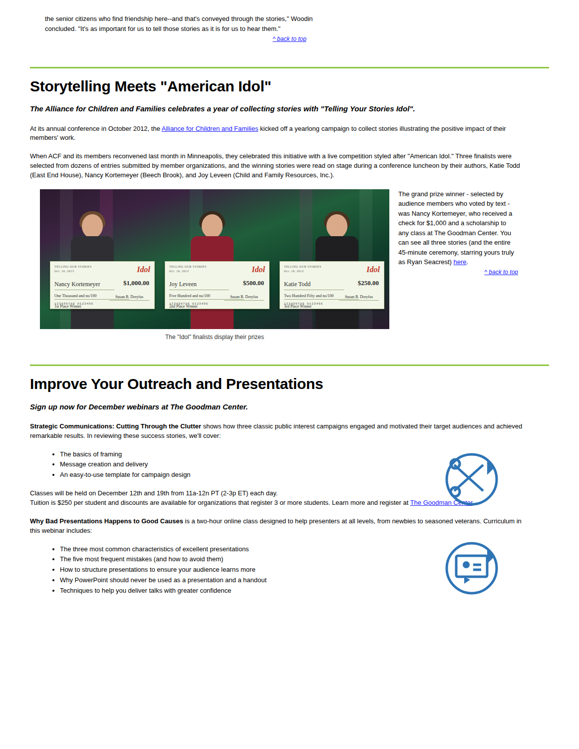the senior citizens who find friendship here--and that's conveyed through the stories," Woodin concluded. "It's as important for us to tell those stories as it is for us to hear them."
^ back to top
Storytelling Meets "American Idol"
The Alliance for Children and Families celebrates a year of collecting stories with "Telling Your Stories Idol".
At its annual conference in October 2012, the Alliance for Children and Families kicked off a yearlong campaign to collect stories illustrating the positive impact of their members' work.
When ACF and its members reconvened last month in Minneapolis, they celebrated this initiative with a live competition styled after "American Idol." Three finalists were selected from dozens of entries submitted by member organizations, and the winning stories were read on stage during a conference luncheon by their authors, Katie Todd (East End House), Nancy Kortemeyer (Beech Brook), and Joy Leveen (Child and Family Resources, Inc.).
Idol
TELLING OUR STORIES
Oct. 16, 2013
Nancy Kortemeyer
$1,000.00
One Thousand and no/100
1st Place Winner
Susan B. Dreyfus
123456789 0123456
Idol
TELLING OUR STORIES
Oct. 16, 2013
Joy Leveen
$500.00
Five Hundred and no/100
2nd Place Winner
Susan B. Dreyfus
123456789 0123456
Idol
TELLING OUR STORIES
Oct. 16, 2013
Katie Todd
$250.00
Two Hundred Fifty and no/100
3rd Place Winner
Susan B. Dreyfus
123456789 0123456
The "Idol" finalists display their prizes
The grand prize winner - selected by audience members who voted by text - was Nancy Kortemeyer, who received a check for $1,000 and a scholarship to any class at The Goodman Center. You can see all three stories (and the entire 45-minute ceremony, starring yours truly as Ryan Seacrest) here.
^ back to top
Improve Your Outreach and Presentations
Sign up now for December webinars at The Goodman Center.
Strategic Communications: Cutting Through the Clutter shows how three classic public interest campaigns engaged and motivated their target audiences and achieved remarkable results. In reviewing these success stories, we'll cover:
The basics of framing
Message creation and delivery
An easy-to-use template for campaign design
Classes will be held on December 12th and 19th from 11a-12n PT (2-3p ET) each day.
Tuition is $250 per student and discounts are available for organizations that register 3 or more students. Learn more and register at The Goodman Center.
Why Bad Presentations Happens to Good Causes is a two-hour online class designed to help presenters at all levels, from newbies to seasoned veterans. Curriculum in this webinar includes:
The three most common characteristics of excellent presentations
The five most frequent mistakes (and how to avoid them)
How to structure presentations to ensure your audience learns more
Why PowerPoint should never be used as a presentation and a handout
Techniques to help you deliver talks with greater confidence